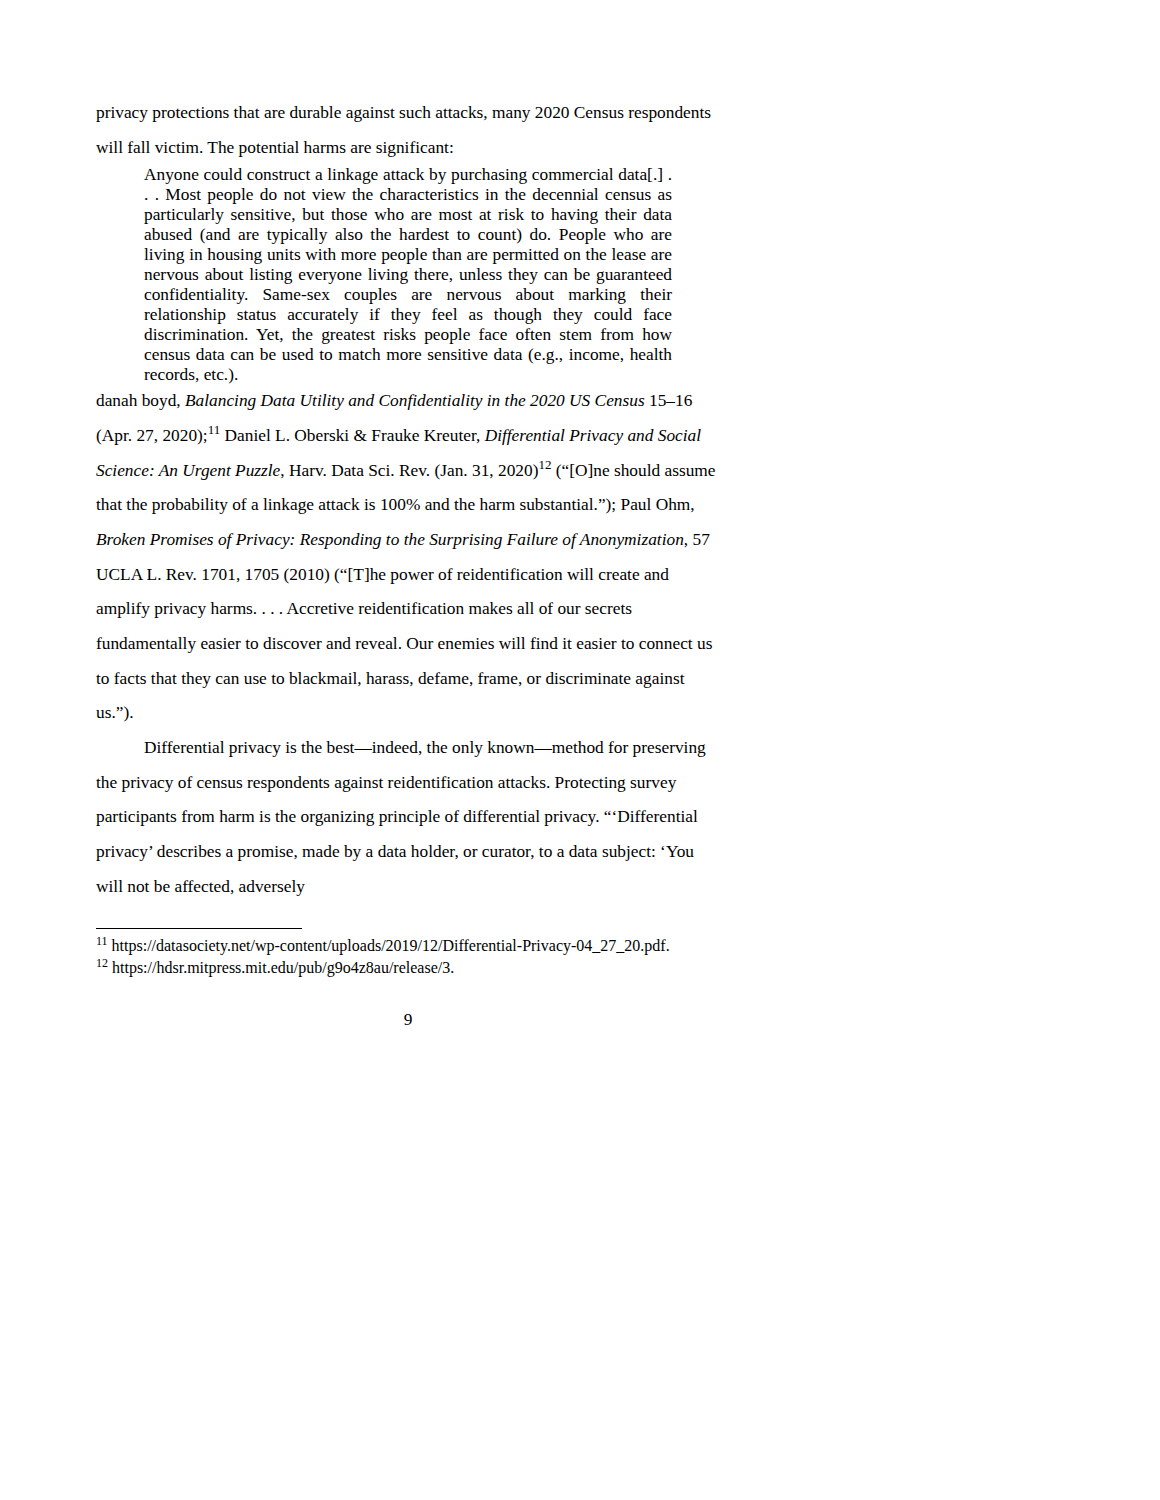privacy protections that are durable against such attacks, many 2020 Census respondents will fall victim. The potential harms are significant:
Anyone could construct a linkage attack by purchasing commercial data[.] . . . Most people do not view the characteristics in the decennial census as particularly sensitive, but those who are most at risk to having their data abused (and are typically also the hardest to count) do. People who are living in housing units with more people than are permitted on the lease are nervous about listing everyone living there, unless they can be guaranteed confidentiality. Same-sex couples are nervous about marking their relationship status accurately if they feel as though they could face discrimination. Yet, the greatest risks people face often stem from how census data can be used to match more sensitive data (e.g., income, health records, etc.).
danah boyd, Balancing Data Utility and Confidentiality in the 2020 US Census 15–16 (Apr. 27, 2020);11 Daniel L. Oberski & Frauke Kreuter, Differential Privacy and Social Science: An Urgent Puzzle, Harv. Data Sci. Rev. (Jan. 31, 2020)12 (“[O]ne should assume that the probability of a linkage attack is 100% and the harm substantial.”); Paul Ohm, Broken Promises of Privacy: Responding to the Surprising Failure of Anonymization, 57 UCLA L. Rev. 1701, 1705 (2010) (“[T]he power of reidentification will create and amplify privacy harms. . . . Accretive reidentification makes all of our secrets fundamentally easier to discover and reveal. Our enemies will find it easier to connect us to facts that they can use to blackmail, harass, defame, frame, or discriminate against us.”).
Differential privacy is the best—indeed, the only known—method for preserving the privacy of census respondents against reidentification attacks. Protecting survey participants from harm is the organizing principle of differential privacy. “‘Differential privacy’ describes a promise, made by a data holder, or curator, to a data subject: ‘You will not be affected, adversely
11 https://datasociety.net/wp-content/uploads/2019/12/Differential-Privacy-04_27_20.pdf.
12 https://hdsr.mitpress.mit.edu/pub/g9o4z8au/release/3.
9